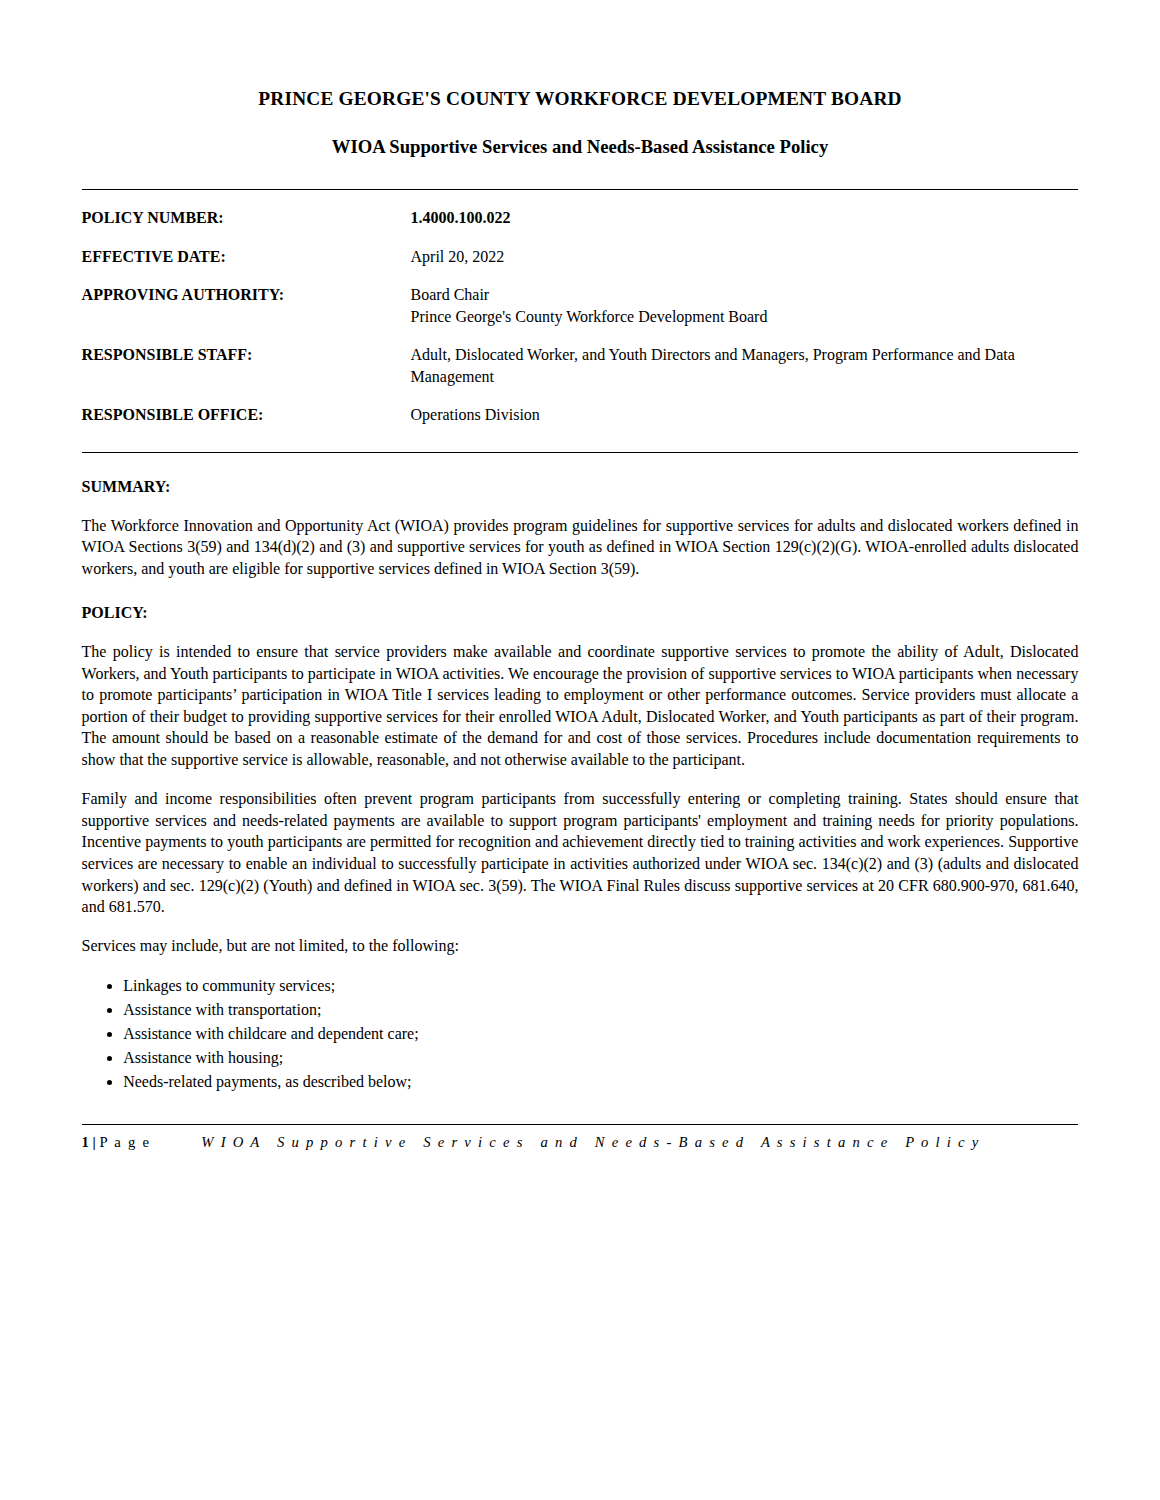PRINCE GEORGE'S COUNTY WORKFORCE DEVELOPMENT BOARD
WIOA Supportive Services and Needs-Based Assistance Policy
| POLICY NUMBER: | 1.4000.100.022 |
| EFFECTIVE DATE: | April 20, 2022 |
| APPROVING AUTHORITY: | Board Chair Prince George's County Workforce Development Board |
| RESPONSIBLE STAFF: | Adult, Dislocated Worker, and Youth Directors and Managers, Program Performance and Data Management |
| RESPONSIBLE OFFICE: | Operations Division |
SUMMARY:
The Workforce Innovation and Opportunity Act (WIOA) provides program guidelines for supportive services for adults and dislocated workers defined in WIOA Sections 3(59) and 134(d)(2) and (3) and supportive services for youth as defined in WIOA Section 129(c)(2)(G). WIOA-enrolled adults dislocated workers, and youth are eligible for supportive services defined in WIOA Section 3(59).
POLICY:
The policy is intended to ensure that service providers make available and coordinate supportive services to promote the ability of Adult, Dislocated Workers, and Youth participants to participate in WIOA activities. We encourage the provision of supportive services to WIOA participants when necessary to promote participants’ participation in WIOA Title I services leading to employment or other performance outcomes. Service providers must allocate a portion of their budget to providing supportive services for their enrolled WIOA Adult, Dislocated Worker, and Youth participants as part of their program. The amount should be based on a reasonable estimate of the demand for and cost of those services. Procedures include documentation requirements to show that the supportive service is allowable, reasonable, and not otherwise available to the participant.
Family and income responsibilities often prevent program participants from successfully entering or completing training. States should ensure that supportive services and needs-related payments are available to support program participants' employment and training needs for priority populations. Incentive payments to youth participants are permitted for recognition and achievement directly tied to training activities and work experiences. Supportive services are necessary to enable an individual to successfully participate in activities authorized under WIOA sec. 134(c)(2) and (3) (adults and dislocated workers) and sec. 129(c)(2) (Youth) and defined in WIOA sec. 3(59). The WIOA Final Rules discuss supportive services at 20 CFR 680.900-970, 681.640, and 681.570.
Services may include, but are not limited, to the following:
Linkages to community services;
Assistance with transportation;
Assistance with childcare and dependent care;
Assistance with housing;
Needs-related payments, as described below;
1 | P a g e W I O A S u p p o r t i v e S e r v i c e s a n d N e e d s - B a s e d A s s i s t a n c e P o l i c y